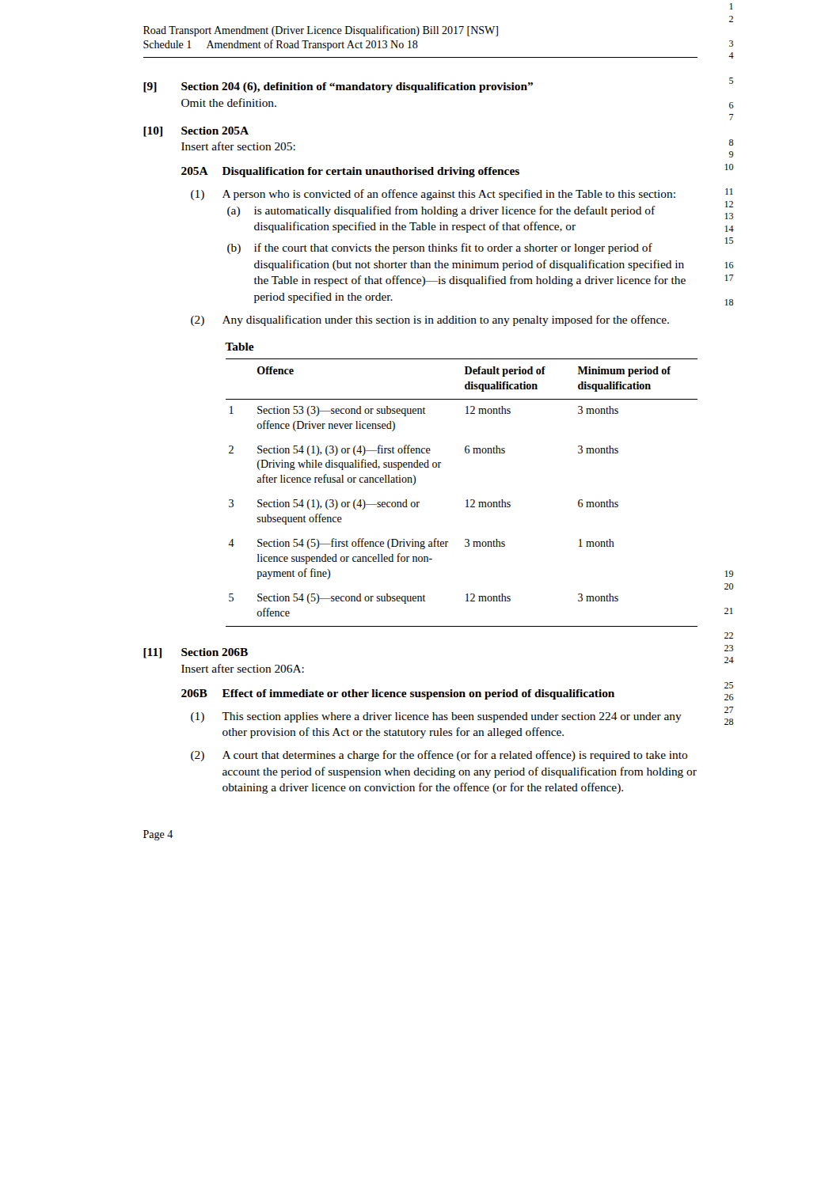Road Transport Amendment (Driver Licence Disqualification) Bill 2017 [NSW] Schedule 1 Amendment of Road Transport Act 2013 No 18
[9] Section 204 (6), definition of “mandatory disqualification provision”
Omit the definition.
[10] Section 205A
Insert after section 205:
205ADisqualification for certain unauthorised driving offences
(1) A person who is convicted of an offence against this Act specified in the Table to this section:
(a) is automatically disqualified from holding a driver licence for the default period of disqualification specified in the Table in respect of that offence, or
(b) if the court that convicts the person thinks fit to order a shorter or longer period of disqualification (but not shorter than the minimum period of disqualification specified in the Table in respect of that offence)—is disqualified from holding a driver licence for the period specified in the order.
(2) Any disqualification under this section is in addition to any penalty imposed for the offence.
Table
| | Offence | Default period of disqualification | Minimum period of disqualification |
| --- | --- | --- | --- |
| 1 | Section 53 (3)—second or subsequent offence (Driver never licensed) | 12 months | 3 months |
| 2 | Section 54 (1), (3) or (4)—first offence (Driving while disqualified, suspended or after licence refusal or cancellation) | 6 months | 3 months |
| 3 | Section 54 (1), (3) or (4)—second or subsequent offence | 12 months | 6 months |
| 4 | Section 54 (5)—first offence (Driving after licence suspended or cancelled for non-payment of fine) | 3 months | 1 month |
| 5 | Section 54 (5)—second or subsequent offence | 12 months | 3 months |
[11] Section 206B
Insert after section 206A:
206BEffect of immediate or other licence suspension on period of disqualification
(1) This section applies where a driver licence has been suspended under section 224 or under any other provision of this Act or the statutory rules for an alleged offence.
(2) A court that determines a charge for the offence (or for a related offence) is required to take into account the period of suspension when deciding on any period of disqualification from holding or obtaining a driver licence on conviction for the offence (or for the related offence).
Page 4
1 2 3 4 5 6 7 8 9 10 11 12 13 14 15 16 17 18 19 20 21 22 23 24 25 26 27 28